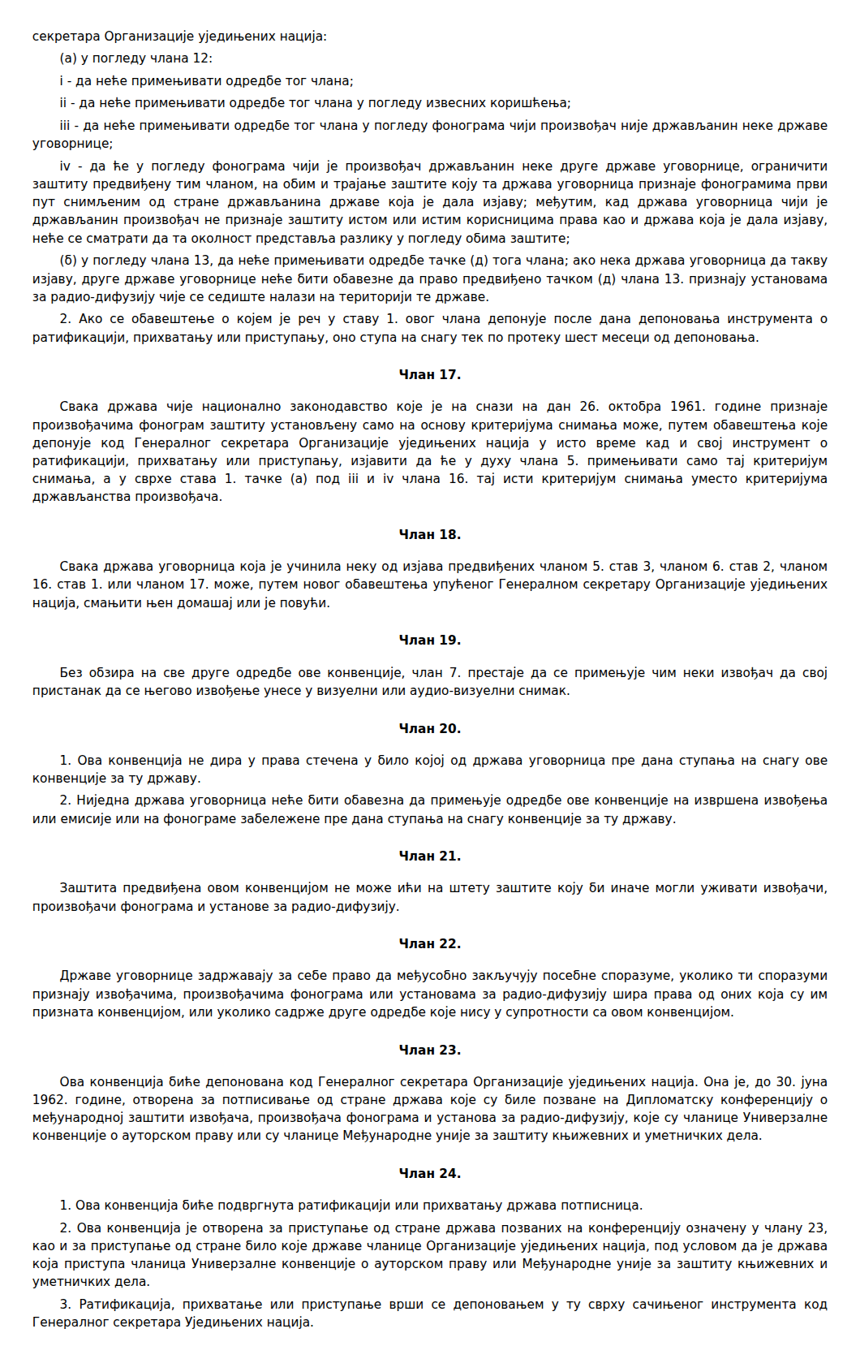секретара Организације уједињених нација:
(а) у погледу члана 12:
i - да неће примењивати одредбе тог члана;
ii - да неће примењивати одредбе тог члана у погледу извесних коришћења;
iii - да неће примењивати одредбе тог члана у погледу фонограма чији произвођач није држављанин неке државе уговорнице;
iv - да ће у погледу фонограма чији је произвођач држављанин неке друге државе уговорнице, ограничити заштиту предвиђену тим чланом, на обим и трајање заштите коју та држава уговорница признаје фонограмима први пут снимљеним од стране држављанина државе која је дала изјаву; међутим, кад држава уговорница чији је држављанин произвођач не признаје заштиту истом или истим корисницима права као и држава која је дала изјаву, неће се сматрати да та околност представља разлику у погледу обима заштите;
(б) у погледу члана 13, да неће примењивати одредбе тачке (д) тога члана; ако нека држава уговорница да такву изјаву, друге државе уговорнице неће бити обавезне да право предвиђено тачком (д) члана 13. признају установама за радио-дифузију чије се седиште налази на територији те државе.
2. Ако се обавештење о којем је реч у ставу 1. овог члана депонује после дана депоновања инструмента о ратификацији, прихватању или приступању, оно ступа на снагу тек по протеку шест месеци од депоновања.
Члан 17.
Свака држава чије национално законодавство које је на снази на дан 26. октобра 1961. године признаје произвођачима фонограм заштиту установљену само на основу критеријума снимања може, путем обавештења које депонује код Генералног секретара Организације уједињених нација у исто време кад и свој инструмент о ратификацији, прихватању или приступању, изјавити да ће у духу члана 5. примењивати само тај критеријум снимања, а у сврхе става 1. тачке (а) под iii и iv члана 16. тај исти критеријум снимања уместо критеријума држављанства произвођача.
Члан 18.
Свака држава уговорница која је учинила неку од изјава предвиђених чланом 5. став 3, чланом 6. став 2, чланом 16. став 1. или чланом 17. може, путем новог обавештења упућеног Генералном секретару Организације уједињених нација, смањити њен домашај или је повући.
Члан 19.
Без обзира на све друге одредбе ове конвенције, члан 7. престаје да се примењује чим неки извођач да свој пристанак да се његово извођење унесе у визуелни или аудио-визуелни снимак.
Члан 20.
1. Ова конвенција не дира у права стечена у било којој од држава уговорница пре дана ступања на снагу ове конвенције за ту државу.
2. Ниједна држава уговорница неће бити обавезна да примењује одредбе ове конвенције на извршена извођења или емисије или на фонограме забележене пре дана ступања на снагу конвенције за ту државу.
Члан 21.
Заштита предвиђена овом конвенцијом не може ићи на штету заштите коју би иначе могли уживати извођачи, произвођачи фонограма и установе за радио-дифузију.
Члан 22.
Државе уговорнице задржавају за себе право да међусобно закључују посебне споразуме, уколико ти споразуми признају извођачима, произвођачима фонограма или установама за радио-дифузију шира права од оних која су им призната конвенцијом, или уколико садрже друге одредбе које нису у супротности са овом конвенцијом.
Члан 23.
Ова конвенција биће депонована код Генералног секретара Организације уједињених нација. Она је, до 30. јуна 1962. године, отворена за потписивање од стране држава које су биле позване на Дипломатску конференцију о међународној заштити извођача, произвођача фонограма и установа за радио-дифузију, које су чланице Универзалне конвенције о ауторском праву или су чланице Међународне уније за заштиту књижевних и уметничких дела.
Члан 24.
1. Ова конвенција биће подвргнута ратификацији или прихватању држава потписница.
2. Ова конвенција је отворена за приступање од стране држава позваних на конференцију означену у члану 23, као и за приступање од стране било које државе чланице Организације уједињених нација, под условом да је држава која приступа чланица Универзалне конвенције о ауторском праву или Међународне уније за заштиту књижевних и уметничких дела.
3. Ратификација, прихватање или приступање врши се депоновањем у ту сврху сачињеног инструмента код Генералног секретара Уједињених нација.